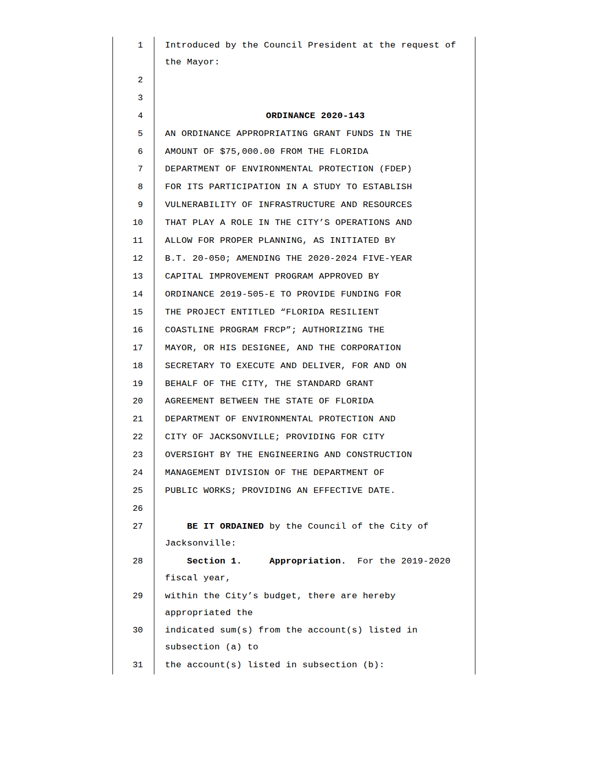| 1 | Introduced by the Council President at the request of the Mayor: |
| 2 | |
| 3 | |
| 4 | ORDINANCE 2020-143 |
| 5 | AN ORDINANCE APPROPRIATING GRANT FUNDS IN THE |
| 6 | AMOUNT OF $75,000.00 FROM THE FLORIDA |
| 7 | DEPARTMENT OF ENVIRONMENTAL PROTECTION (FDEP) |
| 8 | FOR ITS PARTICIPATION IN A STUDY TO ESTABLISH |
| 9 | VULNERABILITY OF INFRASTRUCTURE AND RESOURCES |
| 10 | THAT PLAY A ROLE IN THE CITY’S OPERATIONS AND |
| 11 | ALLOW FOR PROPER PLANNING, AS INITIATED BY |
| 12 | B.T. 20-050; AMENDING THE 2020-2024 FIVE-YEAR |
| 13 | CAPITAL IMPROVEMENT PROGRAM APPROVED BY |
| 14 | ORDINANCE 2019-505-E TO PROVIDE FUNDING FOR |
| 15 | THE PROJECT ENTITLED “FLORIDA RESILIENT |
| 16 | COASTLINE PROGRAM FRCP”; AUTHORIZING THE |
| 17 | MAYOR, OR HIS DESIGNEE, AND THE CORPORATION |
| 18 | SECRETARY TO EXECUTE AND DELIVER, FOR AND ON |
| 19 | BEHALF OF THE CITY, THE STANDARD GRANT |
| 20 | AGREEMENT BETWEEN THE STATE OF FLORIDA |
| 21 | DEPARTMENT OF ENVIRONMENTAL PROTECTION AND |
| 22 | CITY OF JACKSONVILLE; PROVIDING FOR CITY |
| 23 | OVERSIGHT BY THE ENGINEERING AND CONSTRUCTION |
| 24 | MANAGEMENT DIVISION OF THE DEPARTMENT OF |
| 25 | PUBLIC WORKS; PROVIDING AN EFFECTIVE DATE. |
| 26 | |
| 27 | BE IT ORDAINED by the Council of the City of Jacksonville: |
| 28 | Section 1. Appropriation. For the 2019-2020 fiscal year, |
| 29 | within the City’s budget, there are hereby appropriated the |
| 30 | indicated sum(s) from the account(s) listed in subsection (a) to |
| 31 | the account(s) listed in subsection (b): |